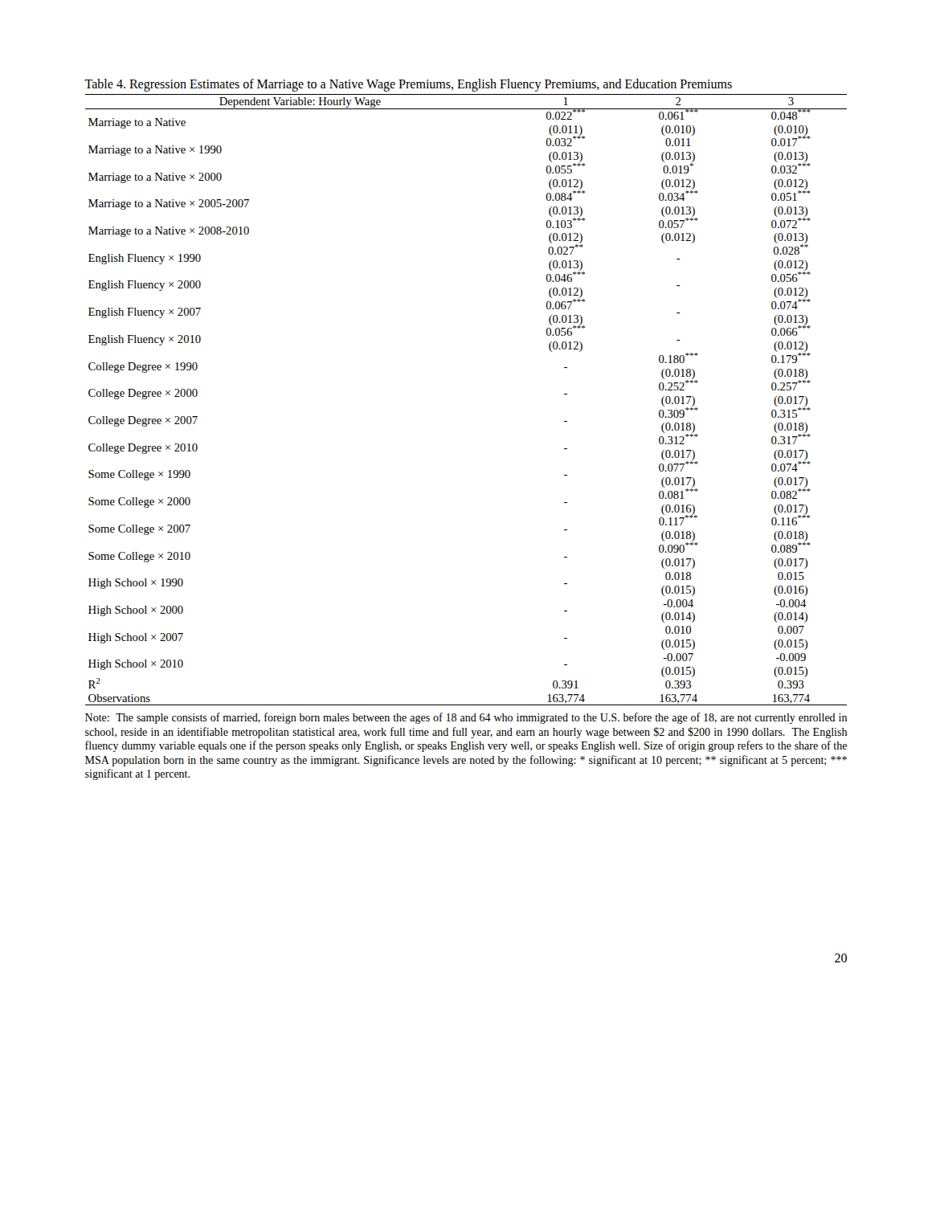Table 4. Regression Estimates of Marriage to a Native Wage Premiums, English Fluency Premiums, and Education Premiums
| Dependent Variable: Hourly Wage | 1 | 2 | 3 |
| --- | --- | --- | --- |
| Marriage to a Native | 0.022 *** | 0.061 *** | 0.048 *** |
| (0.011) | (0.010) | (0.010) |
| Marriage to a Native × 1990 | 0.032 *** | 0.011 | 0.017 *** |
| (0.013) | (0.013) | (0.013) |
| Marriage to a Native × 2000 | 0.055 *** | 0.019 * | 0.032 *** |
| (0.012) | (0.012) | (0.012) |
| Marriage to a Native × 2005-2007 | 0.084 *** | 0.034 *** | 0.051 *** |
| (0.013) | (0.013) | (0.013) |
| Marriage to a Native × 2008-2010 | 0.103 *** | 0.057 *** | 0.072 *** |
| (0.012) | (0.012) | (0.013) |
| English Fluency × 1990 | 0.027 ** | - | 0.028 ** |
| (0.013) | (0.012) |
| English Fluency × 2000 | 0.046 *** | - | 0.056 *** |
| (0.012) | (0.012) |
| English Fluency × 2007 | 0.067 *** | - | 0.074 *** |
| (0.013) | (0.013) |
| English Fluency × 2010 | 0.056 *** | - | 0.066 *** |
| (0.012) | (0.012) |
| College Degree × 1990 | - | 0.180 *** | 0.179 *** |
| (0.018) | (0.018) |
| College Degree × 2000 | - | 0.252 *** | 0.257 *** |
| (0.017) | (0.017) |
| College Degree × 2007 | - | 0.309 *** | 0.315 *** |
| (0.018) | (0.018) |
| College Degree × 2010 | - | 0.312 *** | 0.317 *** |
| (0.017) | (0.017) |
| Some College × 1990 | - | 0.077 *** | 0.074 *** |
| (0.017) | (0.017) |
| Some College × 2000 | - | 0.081 *** | 0.082 *** |
| (0.016) | (0.017) |
| Some College × 2007 | - | 0.117 *** | 0.116 *** |
| (0.018) | (0.018) |
| Some College × 2010 | - | 0.090 *** | 0.089 *** |
| (0.017) | (0.017) |
| High School × 1990 | - | 0.018 | 0.015 |
| (0.015) | (0.016) |
| High School × 2000 | - | -0.004 | -0.004 |
| (0.014) | (0.014) |
| High School × 2007 | - | 0.010 | 0.007 |
| (0.015) | (0.015) |
| High School × 2010 | - | -0.007 | -0.009 |
| (0.015) | (0.015) |
| R 2 | 0.391 | 0.393 | 0.393 |
| Observations | 163,774 | 163,774 | 163,774 |
Note: The sample consists of married, foreign born males between the ages of 18 and 64 who immigrated to the U.S. before the age of 18, are not currently enrolled in school, reside in an identifiable metropolitan statistical area, work full time and full year, and earn an hourly wage between $2 and $200 in 1990 dollars. The English fluency dummy variable equals one if the person speaks only English, or speaks English very well, or speaks English well. Size of origin group refers to the share of the MSA population born in the same country as the immigrant. Significance levels are noted by the following: * significant at 10 percent; ** significant at 5 percent; *** significant at 1 percent.
20